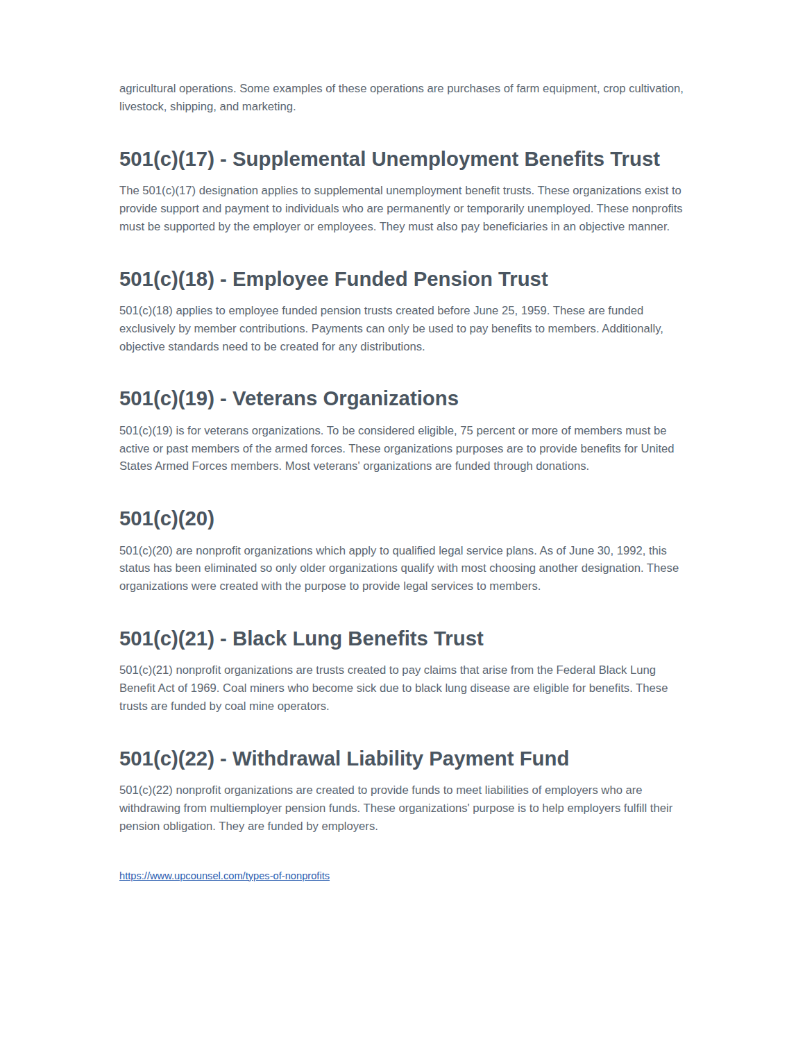agricultural operations. Some examples of these operations are purchases of farm equipment, crop cultivation, livestock, shipping, and marketing.
501(c)(17) - Supplemental Unemployment Benefits Trust
The 501(c)(17) designation applies to supplemental unemployment benefit trusts. These organizations exist to provide support and payment to individuals who are permanently or temporarily unemployed. These nonprofits must be supported by the employer or employees. They must also pay beneficiaries in an objective manner.
501(c)(18) - Employee Funded Pension Trust
501(c)(18) applies to employee funded pension trusts created before June 25, 1959. These are funded exclusively by member contributions. Payments can only be used to pay benefits to members. Additionally, objective standards need to be created for any distributions.
501(c)(19) - Veterans Organizations
501(c)(19) is for veterans organizations. To be considered eligible, 75 percent or more of members must be active or past members of the armed forces. These organizations purposes are to provide benefits for United States Armed Forces members. Most veterans' organizations are funded through donations.
501(c)(20)
501(c)(20) are nonprofit organizations which apply to qualified legal service plans. As of June 30, 1992, this status has been eliminated so only older organizations qualify with most choosing another designation. These organizations were created with the purpose to provide legal services to members.
501(c)(21) - Black Lung Benefits Trust
501(c)(21) nonprofit organizations are trusts created to pay claims that arise from the Federal Black Lung Benefit Act of 1969. Coal miners who become sick due to black lung disease are eligible for benefits. These trusts are funded by coal mine operators.
501(c)(22) - Withdrawal Liability Payment Fund
501(c)(22) nonprofit organizations are created to provide funds to meet liabilities of employers who are withdrawing from multiemployer pension funds. These organizations' purpose is to help employers fulfill their pension obligation. They are funded by employers.
https://www.upcounsel.com/types-of-nonprofits